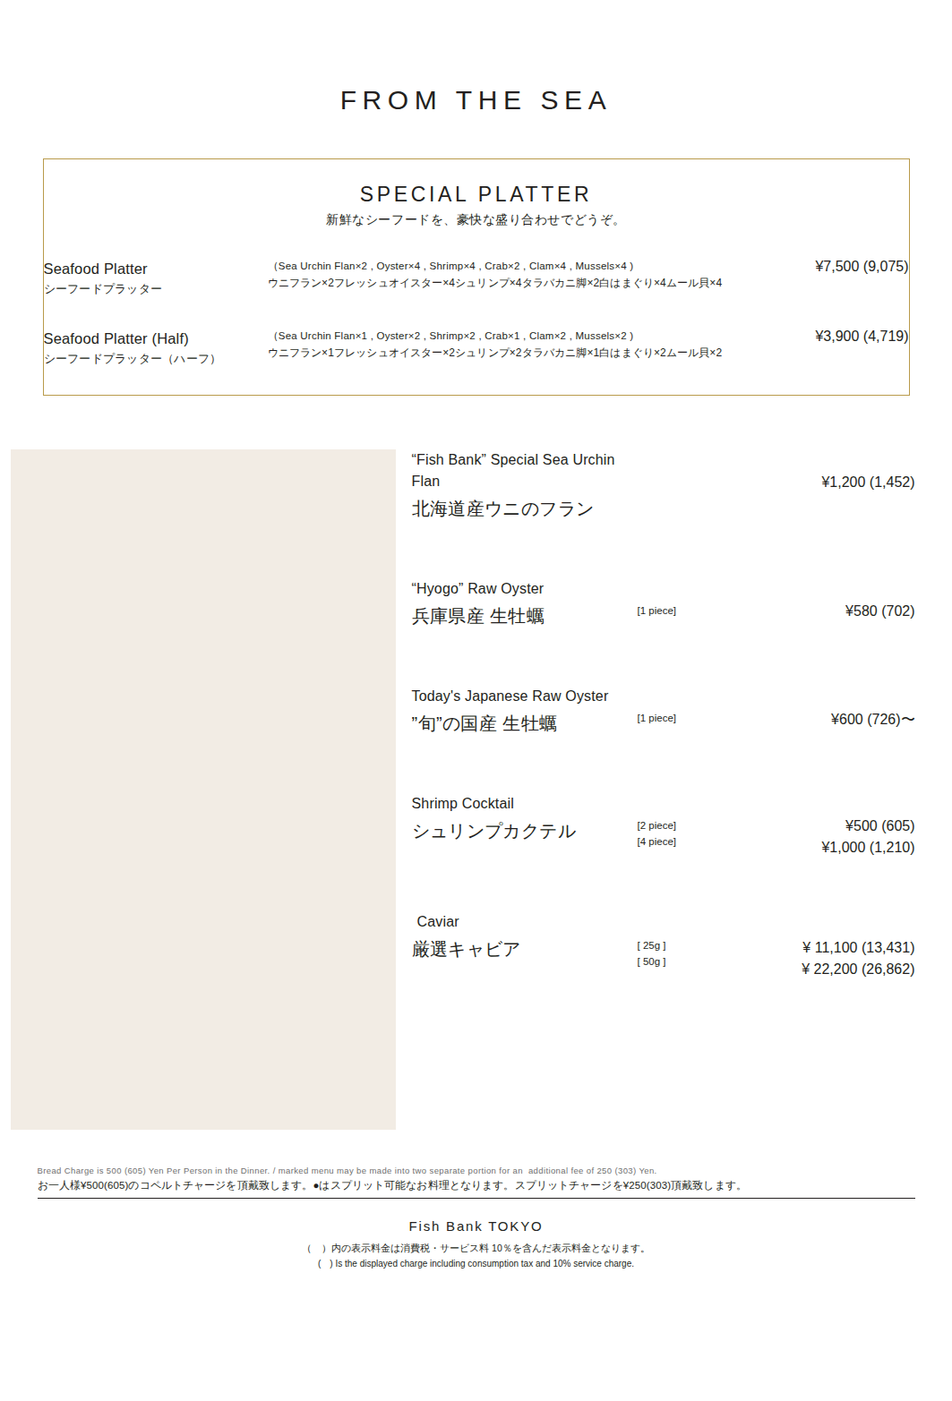FROM THE SEA
SPECIAL PLATTER
新鮮なシーフードを、豪快な盛り合わせでどうぞ。
| Seafood Platter シーフードプラッター | （Sea Urchin Flan×2 , Oyster×4 , Shrimp×4 , Crab×2 , Clam×4 , Mussels×4 ) ウニフラン×2フレッシュオイスター×4シュリンプ×4タラバカニ脚×2白はまぐり×4ムール貝×4 | ¥7,500 (9,075) |
| Seafood Platter (Half) シーフードプラッター（ハーフ） | （Sea Urchin Flan×1 , Oyster×2 , Shrimp×2 , Crab×1 , Clam×2 , Mussels×2 ) ウニフラン×1フレッシュオイスター×2シュリンプ×2タラバカニ脚×1白はまぐり×2ムール貝×2 | ¥3,900 (4,719) |
“Fish Bank” Special Sea Urchin Flan
北海道産ウニのフラン
¥1,200 (1,452)
“Hyogo” Raw Oyster
兵庫県産 生牡蠣
[1 piece]
¥580 (702)
Today's Japanese Raw Oyster
”旬”の国産 生牡蠣
[1 piece]
¥600 (726)〜
Shrimp Cocktail
シュリンプカクテル
[2 piece]
[4 piece]
¥500 (605)
¥1,000 (1,210)
Caviar
厳選キャビア
[ 25g ]
[ 50g ]
¥ 11,100 (13,431)
¥ 22,200 (26,862)
Bread Charge is 500 (605) Yen Per Person in the Dinner. / marked menu may be made into two separate portion for an additional fee of 250 (303) Yen.
お一人様¥500(605)のコペルトチャージを頂戴致します。●はスプリット可能なお料理となります。スプリットチャージを¥250(303)頂戴致します。
Fish Bank TOKYO
（　）内の表示料金は消費税・サービス料 10％を含んだ表示料金となります。
(　) Is the displayed charge including consumption tax and 10% service charge.